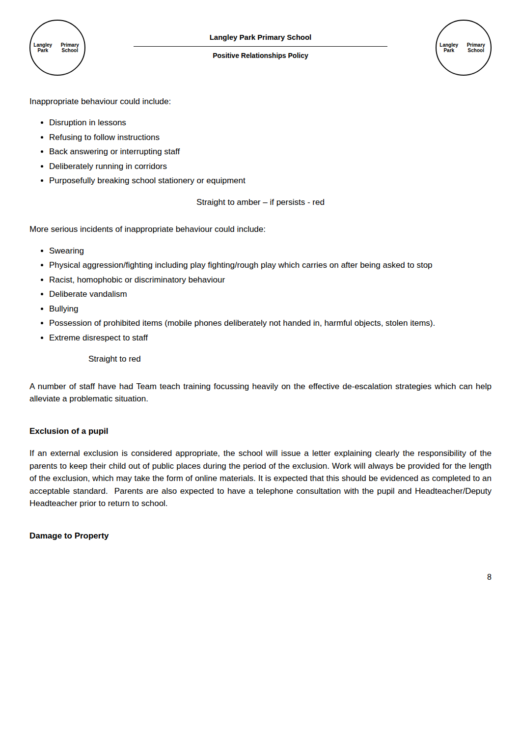Langley Park Primary School
Langley Park Primary School
Langley Park Primary School
Positive Relationships Policy
Inappropriate behaviour could include:
Disruption in lessons
Refusing to follow instructions
Back answering or interrupting staff
Deliberately running in corridors
Purposefully breaking school stationery or equipment
Straight to amber – if persists - red
More serious incidents of inappropriate behaviour could include:
Swearing
Physical aggression/fighting including play fighting/rough play which carries on after being asked to stop
Racist, homophobic or discriminatory behaviour
Deliberate vandalism
Bullying
Possession of prohibited items (mobile phones deliberately not handed in, harmful objects, stolen items).
Extreme disrespect to staff
Straight to red
A number of staff have had Team teach training focussing heavily on the effective de-escalation strategies which can help alleviate a problematic situation.
Exclusion of a pupil
If an external exclusion is considered appropriate, the school will issue a letter explaining clearly the responsibility of the parents to keep their child out of public places during the period of the exclusion. Work will always be provided for the length of the exclusion, which may take the form of online materials. It is expected that this should be evidenced as completed to an acceptable standard. Parents are also expected to have a telephone consultation with the pupil and Headteacher/Deputy Headteacher prior to return to school.
Damage to Property
8